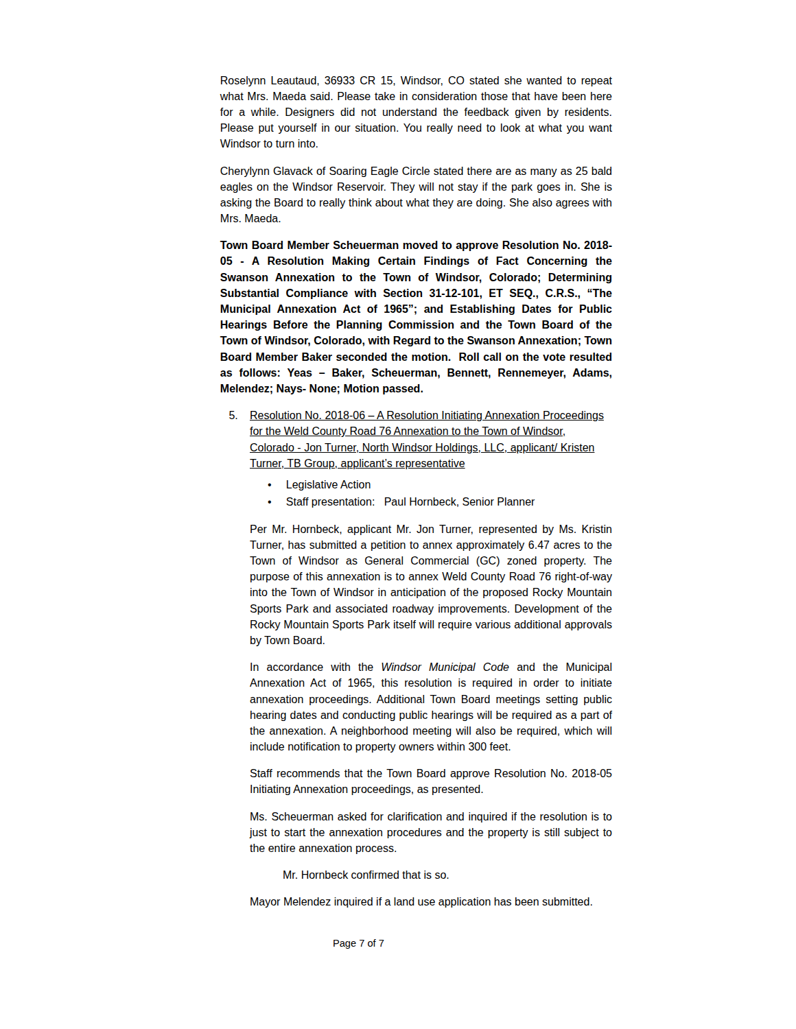Roselynn Leautaud, 36933 CR 15, Windsor, CO stated she wanted to repeat what Mrs. Maeda said. Please take in consideration those that have been here for a while. Designers did not understand the feedback given by residents. Please put yourself in our situation. You really need to look at what you want Windsor to turn into.
Cherylynn Glavack of Soaring Eagle Circle stated there are as many as 25 bald eagles on the Windsor Reservoir. They will not stay if the park goes in. She is asking the Board to really think about what they are doing. She also agrees with Mrs. Maeda.
Town Board Member Scheuerman moved to approve Resolution No. 2018-05 - A Resolution Making Certain Findings of Fact Concerning the Swanson Annexation to the Town of Windsor, Colorado; Determining Substantial Compliance with Section 31-12-101, ET SEQ., C.R.S., “The Municipal Annexation Act of 1965”; and Establishing Dates for Public Hearings Before the Planning Commission and the Town Board of the Town of Windsor, Colorado, with Regard to the Swanson Annexation; Town Board Member Baker seconded the motion. Roll call on the vote resulted as follows: Yeas – Baker, Scheuerman, Bennett, Rennemeyer, Adams, Melendez; Nays- None; Motion passed.
5.
Resolution No. 2018-06 – A Resolution Initiating Annexation Proceedings for the Weld County Road 76 Annexation to the Town of Windsor, Colorado - Jon Turner, North Windsor Holdings, LLC, applicant/ Kristen Turner, TB Group, applicant’s representative
Legislative Action
Staff presentation: Paul Hornbeck, Senior Planner
Per Mr. Hornbeck, applicant Mr. Jon Turner, represented by Ms. Kristin Turner, has submitted a petition to annex approximately 6.47 acres to the Town of Windsor as General Commercial (GC) zoned property. The purpose of this annexation is to annex Weld County Road 76 right-of-way into the Town of Windsor in anticipation of the proposed Rocky Mountain Sports Park and associated roadway improvements. Development of the Rocky Mountain Sports Park itself will require various additional approvals by Town Board.
In accordance with the Windsor Municipal Code and the Municipal Annexation Act of 1965, this resolution is required in order to initiate annexation proceedings. Additional Town Board meetings setting public hearing dates and conducting public hearings will be required as a part of the annexation. A neighborhood meeting will also be required, which will include notification to property owners within 300 feet.
Staff recommends that the Town Board approve Resolution No. 2018-05 Initiating Annexation proceedings, as presented.
Ms. Scheuerman asked for clarification and inquired if the resolution is to just to start the annexation procedures and the property is still subject to the entire annexation process.
Mr. Hornbeck confirmed that is so.
Mayor Melendez inquired if a land use application has been submitted.
Page 7 of 7